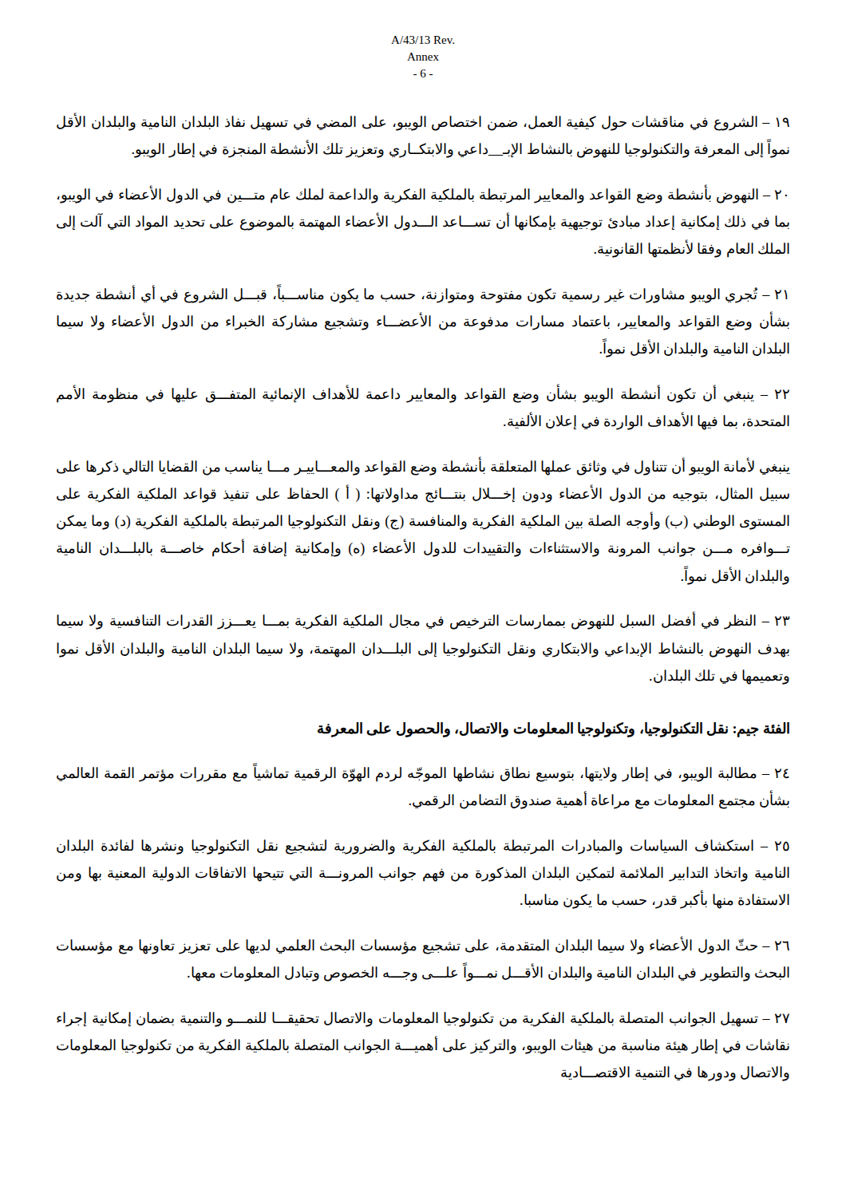A/43/13 Rev.
Annex
- 6 -
١٩ – الشروع في مناقشات حول كيفية العمل، ضمن اختصاص الويبو، على المضي في تسهيل نفاذ البلدان النامية والبلدان الأقل نمواً إلى المعرفة والتكنولوجيا للنهوض بالنشاط الإبـ__داعي والابتكــاري وتعزيز تلك الأنشطة المنجزة في إطار الويبو.
٢٠ – النهوض بأنشطة وضع القواعد والمعايير المرتبطة بالملكية الفكرية والداعمة لملك عام متـــين في الدول الأعضاء في الويبو، بما في ذلك إمكانية إعداد مبادئ توجيهية بإمكانها أن تســـاعد الـــدول الأعضاء المهتمة بالموضوع على تحديد المواد التي آلت إلى الملك العام وفقا لأنظمتها القانونية.
٢١ – تُجري الويبو مشاورات غير رسمية تكون مفتوحة ومتوازنة، حسب ما يكون مناســـباً، قبـــل الشروع في أي أنشطة جديدة بشأن وضع القواعد والمعايير، باعتماد مسارات مدفوعة من الأعضـــاء وتشجيع مشاركة الخبراء من الدول الأعضاء ولا سيما البلدان النامية والبلدان الأقل نمواً.
٢٢ – ينبغي أن تكون أنشطة الويبو بشأن وضع القواعد والمعايير داعمة للأهداف الإنمائية المتفـــق عليها في منظومة الأمم المتحدة، بما فيها الأهداف الواردة في إعلان الألفية.
ينبغي لأمانة الويبو أن تتناول في وثائق عملها المتعلقة بأنشطة وضع القواعد والمعـــاييـر مـــا يناسب من القضايا التالي ذكرها على سبيل المثال، بتوجيه من الدول الأعضاء ودون إخـــلال بنتـــائج مداولاتها: ( أ ) الحفاظ على تنفيذ قواعد الملكية الفكرية على المستوى الوطني (ب) وأوجه الصلة بين الملكية الفكرية والمنافسة (ج) ونقل التكنولوجيا المرتبطة بالملكية الفكرية (د) وما يمكن تـــوافره مـــن جوانب المرونة والاستثناءات والتقييدات للدول الأعضاء (ه) وإمكانية إضافة أحكام خاصـــة بالبلـــدان النامية والبلدان الأقل نمواً.
٢٣ – النظر في أفضل السبل للنهوض بممارسات الترخيص في مجال الملكية الفكرية بمـــا يعـــزز القدرات التنافسية ولا سيما بهدف النهوض بالنشاط الإبداعي والابتكاري ونقل التكنولوجيا إلى البلـــدان المهتمة، ولا سيما البلدان النامية والبلدان الأقل نموا وتعميمها في تلك البلدان.
الفئة جيم: نقل التكنولوجيا، وتكنولوجيا المعلومات والاتصال، والحصول على المعرفة
٢٤ – مطالبة الويبو، في إطار ولايتها، بتوسيع نطاق نشاطها الموجّه لردم الهوّة الرقمية تماشياً مع مقررات مؤتمر القمة العالمي بشأن مجتمع المعلومات مع مراعاة أهمية صندوق التضامن الرقمي.
٢٥ – استكشاف السياسات والمبادرات المرتبطة بالملكية الفكرية والضرورية لتشجيع نقل التكنولوجيا ونشرها لفائدة البلدان النامية واتخاذ التدابير الملائمة لتمكين البلدان المذكورة من فهم جوانب المرونـــة التي تتيحها الاتفاقات الدولية المعنية بها ومن الاستفادة منها بأكبر قدر، حسب ما يكون مناسبا.
٢٦ – حثّ الدول الأعضاء ولا سيما البلدان المتقدمة، على تشجيع مؤسسات البحث العلمي لديها على تعزيز تعاونها مع مؤسسات البحث والتطوير في البلدان النامية والبلدان الأقـــل نمـــواً علـــى وجـــه الخصوص وتبادل المعلومات معها.
٢٧ – تسهيل الجوانب المتصلة بالملكية الفكرية من تكنولوجيا المعلومات والاتصال تحقيقـــا للنمـــو والتنمية بضمان إمكانية إجراء نقاشات في إطار هيئة مناسبة من هيئات الويبو، والتركيز على أهميـــة الجوانب المتصلة بالملكية الفكرية من تكنولوجيا المعلومات والاتصال ودورها في التنمية الاقتصـــادية